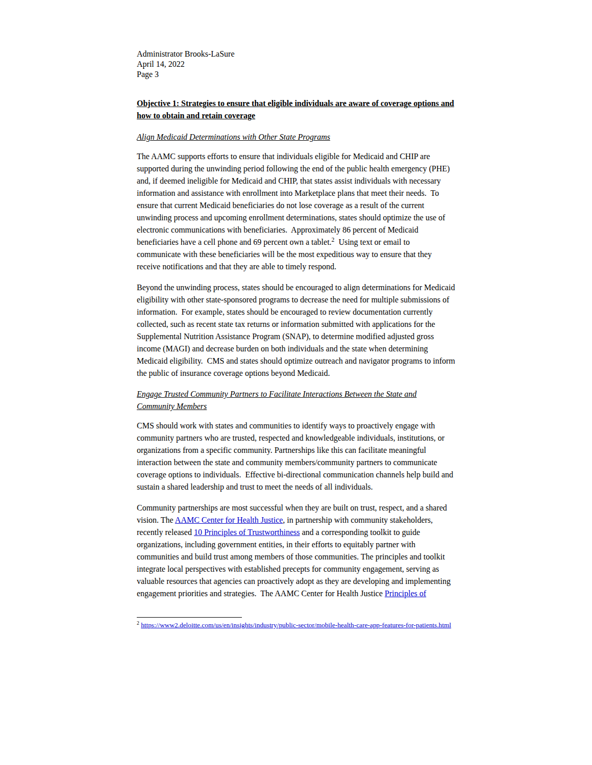Administrator Brooks-LaSure
April 14, 2022
Page 3
Objective 1: Strategies to ensure that eligible individuals are aware of coverage options and how to obtain and retain coverage
Align Medicaid Determinations with Other State Programs
The AAMC supports efforts to ensure that individuals eligible for Medicaid and CHIP are supported during the unwinding period following the end of the public health emergency (PHE) and, if deemed ineligible for Medicaid and CHIP, that states assist individuals with necessary information and assistance with enrollment into Marketplace plans that meet their needs. To ensure that current Medicaid beneficiaries do not lose coverage as a result of the current unwinding process and upcoming enrollment determinations, states should optimize the use of electronic communications with beneficiaries. Approximately 86 percent of Medicaid beneficiaries have a cell phone and 69 percent own a tablet.2 Using text or email to communicate with these beneficiaries will be the most expeditious way to ensure that they receive notifications and that they are able to timely respond.
Beyond the unwinding process, states should be encouraged to align determinations for Medicaid eligibility with other state-sponsored programs to decrease the need for multiple submissions of information. For example, states should be encouraged to review documentation currently collected, such as recent state tax returns or information submitted with applications for the Supplemental Nutrition Assistance Program (SNAP), to determine modified adjusted gross income (MAGI) and decrease burden on both individuals and the state when determining Medicaid eligibility. CMS and states should optimize outreach and navigator programs to inform the public of insurance coverage options beyond Medicaid.
Engage Trusted Community Partners to Facilitate Interactions Between the State and Community Members
CMS should work with states and communities to identify ways to proactively engage with community partners who are trusted, respected and knowledgeable individuals, institutions, or organizations from a specific community. Partnerships like this can facilitate meaningful interaction between the state and community members/community partners to communicate coverage options to individuals. Effective bi-directional communication channels help build and sustain a shared leadership and trust to meet the needs of all individuals.
Community partnerships are most successful when they are built on trust, respect, and a shared vision. The AAMC Center for Health Justice, in partnership with community stakeholders, recently released 10 Principles of Trustworthiness and a corresponding toolkit to guide organizations, including government entities, in their efforts to equitably partner with communities and build trust among members of those communities. The principles and toolkit integrate local perspectives with established precepts for community engagement, serving as valuable resources that agencies can proactively adopt as they are developing and implementing engagement priorities and strategies. The AAMC Center for Health Justice Principles of
2 https://www2.deloitte.com/us/en/insights/industry/public-sector/mobile-health-care-app-features-for-patients.html